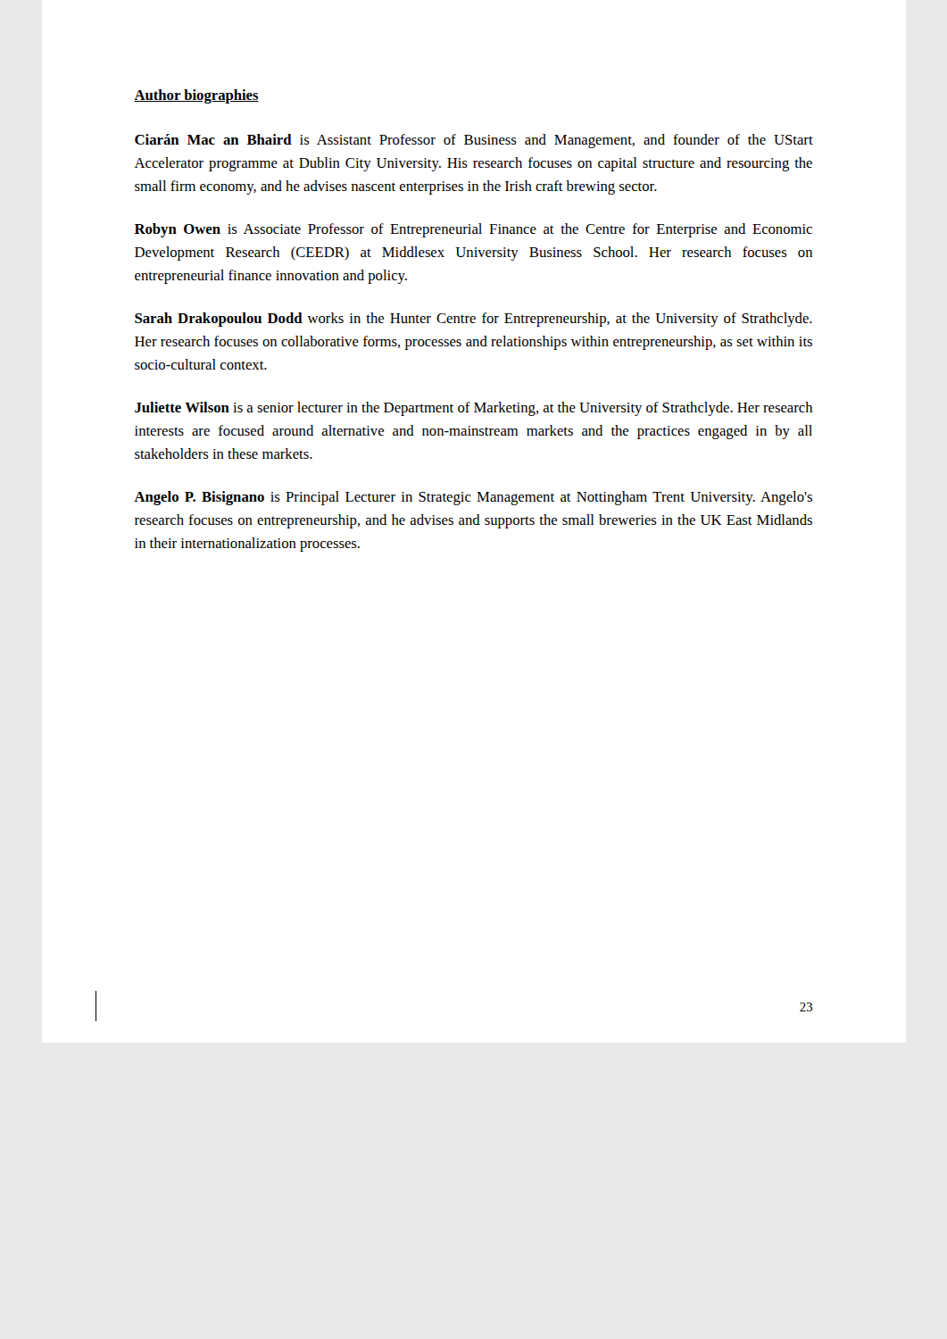Author biographies
Ciarán Mac an Bhaird is Assistant Professor of Business and Management, and founder of the UStart Accelerator programme at Dublin City University. His research focuses on capital structure and resourcing the small firm economy, and he advises nascent enterprises in the Irish craft brewing sector.
Robyn Owen is Associate Professor of Entrepreneurial Finance at the Centre for Enterprise and Economic Development Research (CEEDR) at Middlesex University Business School. Her research focuses on entrepreneurial finance innovation and policy.
Sarah Drakopoulou Dodd works in the Hunter Centre for Entrepreneurship, at the University of Strathclyde. Her research focuses on collaborative forms, processes and relationships within entrepreneurship, as set within its socio-cultural context.
Juliette Wilson is a senior lecturer in the Department of Marketing, at the University of Strathclyde. Her research interests are focused around alternative and non-mainstream markets and the practices engaged in by all stakeholders in these markets.
Angelo P. Bisignano is Principal Lecturer in Strategic Management at Nottingham Trent University. Angelo's research focuses on entrepreneurship, and he advises and supports the small breweries in the UK East Midlands in their internationalization processes.
23